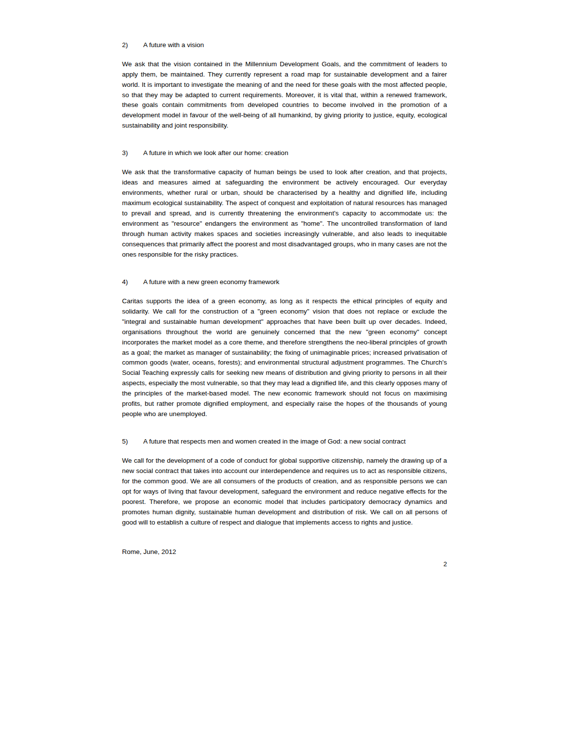2) A future with a vision
We ask that the vision contained in the Millennium Development Goals, and the commitment of leaders to apply them, be maintained. They currently represent a road map for sustainable development and a fairer world. It is important to investigate the meaning of and the need for these goals with the most affected people, so that they may be adapted to current requirements. Moreover, it is vital that, within a renewed framework, these goals contain commitments from developed countries to become involved in the promotion of a development model in favour of the well-being of all humankind, by giving priority to justice, equity, ecological sustainability and joint responsibility.
3) A future in which we look after our home: creation
We ask that the transformative capacity of human beings be used to look after creation, and that projects, ideas and measures aimed at safeguarding the environment be actively encouraged. Our everyday environments, whether rural or urban, should be characterised by a healthy and dignified life, including maximum ecological sustainability. The aspect of conquest and exploitation of natural resources has managed to prevail and spread, and is currently threatening the environment's capacity to accommodate us: the environment as "resource" endangers the environment as "home". The uncontrolled transformation of land through human activity makes spaces and societies increasingly vulnerable, and also leads to inequitable consequences that primarily affect the poorest and most disadvantaged groups, who in many cases are not the ones responsible for the risky practices.
4) A future with a new green economy framework
Caritas supports the idea of a green economy, as long as it respects the ethical principles of equity and solidarity. We call for the construction of a "green economy" vision that does not replace or exclude the "integral and sustainable human development" approaches that have been built up over decades. Indeed, organisations throughout the world are genuinely concerned that the new "green economy" concept incorporates the market model as a core theme, and therefore strengthens the neo-liberal principles of growth as a goal; the market as manager of sustainability; the fixing of unimaginable prices; increased privatisation of common goods (water, oceans, forests); and environmental structural adjustment programmes. The Church's Social Teaching expressly calls for seeking new means of distribution and giving priority to persons in all their aspects, especially the most vulnerable, so that they may lead a dignified life, and this clearly opposes many of the principles of the market-based model. The new economic framework should not focus on maximising profits, but rather promote dignified employment, and especially raise the hopes of the thousands of young people who are unemployed.
5) A future that respects men and women created in the image of God: a new social contract
We call for the development of a code of conduct for global supportive citizenship, namely the drawing up of a new social contract that takes into account our interdependence and requires us to act as responsible citizens, for the common good. We are all consumers of the products of creation, and as responsible persons we can opt for ways of living that favour development, safeguard the environment and reduce negative effects for the poorest. Therefore, we propose an economic model that includes participatory democracy dynamics and promotes human dignity, sustainable human development and distribution of risk. We call on all persons of good will to establish a culture of respect and dialogue that implements access to rights and justice.
Rome, June, 2012
2